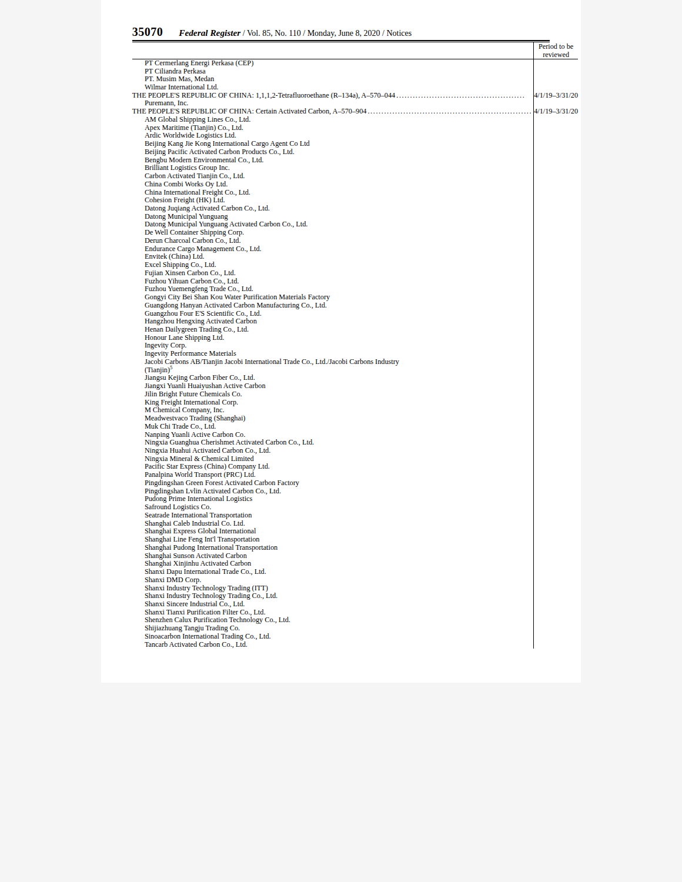35070 Federal Register / Vol. 85, No. 110 / Monday, June 8, 2020 / Notices
| | Period to be reviewed |
| --- | --- |
| PT Cermerlang Energi Perkasa (CEP) | |
| PT Ciliandra Perkasa | |
| PT. Musim Mas, Medan | |
| Wilmar International Ltd. | |
| THE PEOPLE'S REPUBLIC OF CHINA: 1,1,1,2-Tetrafluoroethane (R–134a), A–570–044 ............................................... | 4/1/19–3/31/20 |
| Puremann, Inc. | |
| THE PEOPLE'S REPUBLIC OF CHINA: Certain Activated Carbon, A–570–904 ............................................................ | 4/1/19–3/31/20 |
| AM Global Shipping Lines Co., Ltd. | |
| Apex Maritime (Tianjin) Co., Ltd. | |
| Ardic Worldwide Logistics Ltd. | |
| Beijing Kang Jie Kong International Cargo Agent Co Ltd | |
| Beijing Pacific Activated Carbon Products Co., Ltd. | |
| Bengbu Modern Environmental Co., Ltd. | |
| Brilliant Logistics Group Inc. | |
| Carbon Activated Tianjin Co., Ltd. | |
| China Combi Works Oy Ltd. | |
| China International Freight Co., Ltd. | |
| Cohesion Freight (HK) Ltd. | |
| Datong Juqiang Activated Carbon Co., Ltd. | |
| Datong Municipal Yunguang | |
| Datong Municipal Yunguang Activated Carbon Co., Ltd. | |
| De Well Container Shipping Corp. | |
| Derun Charcoal Carbon Co., Ltd. | |
| Endurance Cargo Management Co., Ltd. | |
| Envitek (China) Ltd. | |
| Excel Shipping Co., Ltd. | |
| Fujian Xinsen Carbon Co., Ltd. | |
| Fuzhou Yihuan Carbon Co., Ltd. | |
| Fuzhou Yuemengfeng Trade Co., Ltd. | |
| Gongyi City Bei Shan Kou Water Purification Materials Factory | |
| Guangdong Hanyan Activated Carbon Manufacturing Co., Ltd. | |
| Guangzhou Four E'S Scientific Co., Ltd. | |
| Hangzhou Hengxing Activated Carbon | |
| Henan Dailygreen Trading Co., Ltd. | |
| Honour Lane Shipping Ltd. | |
| Ingevity Corp. | |
| Ingevity Performance Materials | |
| Jacobi Carbons AB/Tianjin Jacobi International Trade Co., Ltd./Jacobi Carbons Industry (Tianjin) 5 | |
| Jiangsu Kejing Carbon Fiber Co., Ltd. | |
| Jiangxi Yuanli Huaiyushan Active Carbon | |
| Jilin Bright Future Chemicals Co. | |
| King Freight International Corp. | |
| M Chemical Company, Inc. | |
| Meadwestvaco Trading (Shanghai) | |
| Muk Chi Trade Co., Ltd. | |
| Nanping Yuanli Active Carbon Co. | |
| Ningxia Guanghua Cherishmet Activated Carbon Co., Ltd. | |
| Ningxia Huahui Activated Carbon Co., Ltd. | |
| Ningxia Mineral & Chemical Limited | |
| Pacific Star Express (China) Company Ltd. | |
| Panalpina World Transport (PRC) Ltd. | |
| Pingdingshan Green Forest Activated Carbon Factory | |
| Pingdingshan Lvlin Activated Carbon Co., Ltd. | |
| Pudong Prime International Logistics | |
| Safround Logistics Co. | |
| Seatrade International Transportation | |
| Shanghai Caleb Industrial Co. Ltd. | |
| Shanghai Express Global International | |
| Shanghai Line Feng Int'l Transportation | |
| Shanghai Pudong International Transportation | |
| Shanghai Sunson Activated Carbon | |
| Shanghai Xinjinhu Activated Carbon | |
| Shanxi Dapu International Trade Co., Ltd. | |
| Shanxi DMD Corp. | |
| Shanxi Industry Technology Trading (ITT) | |
| Shanxi Industry Technology Trading Co., Ltd. | |
| Shanxi Sincere Industrial Co., Ltd. | |
| Shanxi Tianxi Purification Filter Co., Ltd. | |
| Shenzhen Calux Purification Technology Co., Ltd. | |
| Shijiazhuang Tangju Trading Co. | |
| Sinoacarbon International Trading Co., Ltd. | |
| Tancarb Activated Carbon Co., Ltd. | |